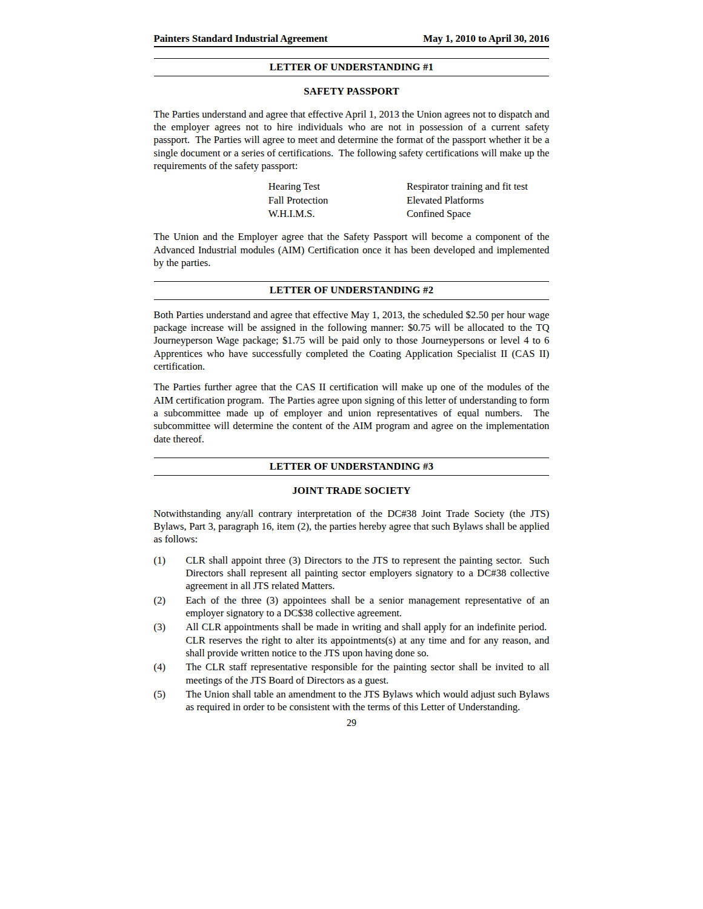Painters Standard Industrial Agreement
May 1, 2010 to April 30, 2016
LETTER OF UNDERSTANDING #1
SAFETY PASSPORT
The Parties understand and agree that effective April 1, 2013 the Union agrees not to dispatch and the employer agrees not to hire individuals who are not in possession of a current safety passport. The Parties will agree to meet and determine the format of the passport whether it be a single document or a series of certifications. The following safety certifications will make up the requirements of the safety passport:
| Hearing Test | Respirator training and fit test |
| Fall Protection | Elevated Platforms |
| W.H.I.M.S. | Confined Space |
The Union and the Employer agree that the Safety Passport will become a component of the Advanced Industrial modules (AIM) Certification once it has been developed and implemented by the parties.
LETTER OF UNDERSTANDING #2
Both Parties understand and agree that effective May 1, 2013, the scheduled $2.50 per hour wage package increase will be assigned in the following manner: $0.75 will be allocated to the TQ Journeyperson Wage package; $1.75 will be paid only to those Journeypersons or level 4 to 6 Apprentices who have successfully completed the Coating Application Specialist II (CAS II) certification.
The Parties further agree that the CAS II certification will make up one of the modules of the AIM certification program. The Parties agree upon signing of this letter of understanding to form a subcommittee made up of employer and union representatives of equal numbers. The subcommittee will determine the content of the AIM program and agree on the implementation date thereof.
LETTER OF UNDERSTANDING #3
JOINT TRADE SOCIETY
Notwithstanding any/all contrary interpretation of the DC#38 Joint Trade Society (the JTS) Bylaws, Part 3, paragraph 16, item (2), the parties hereby agree that such Bylaws shall be applied as follows:
(1) CLR shall appoint three (3) Directors to the JTS to represent the painting sector. Such Directors shall represent all painting sector employers signatory to a DC#38 collective agreement in all JTS related Matters.
(2) Each of the three (3) appointees shall be a senior management representative of an employer signatory to a DC$38 collective agreement.
(3) All CLR appointments shall be made in writing and shall apply for an indefinite period. CLR reserves the right to alter its appointments(s) at any time and for any reason, and shall provide written notice to the JTS upon having done so.
(4) The CLR staff representative responsible for the painting sector shall be invited to all meetings of the JTS Board of Directors as a guest.
(5) The Union shall table an amendment to the JTS Bylaws which would adjust such Bylaws as required in order to be consistent with the terms of this Letter of Understanding.
29